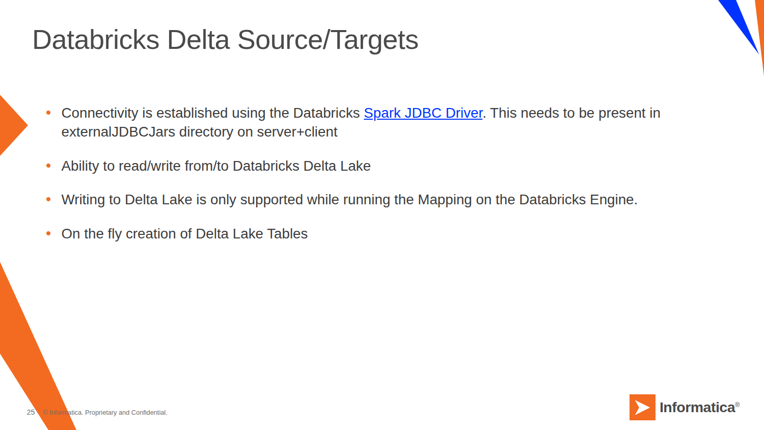Databricks Delta Source/Targets
Connectivity is established using the Databricks Spark JDBC Driver. This needs to be present in externalJDBCJars directory on server+client
Ability to read/write from/to Databricks Delta Lake
Writing to Delta Lake is only supported while running the Mapping on the Databricks Engine.
On the fly creation of Delta Lake Tables
25 © Informatica. Proprietary and Confidential.
Informatica®